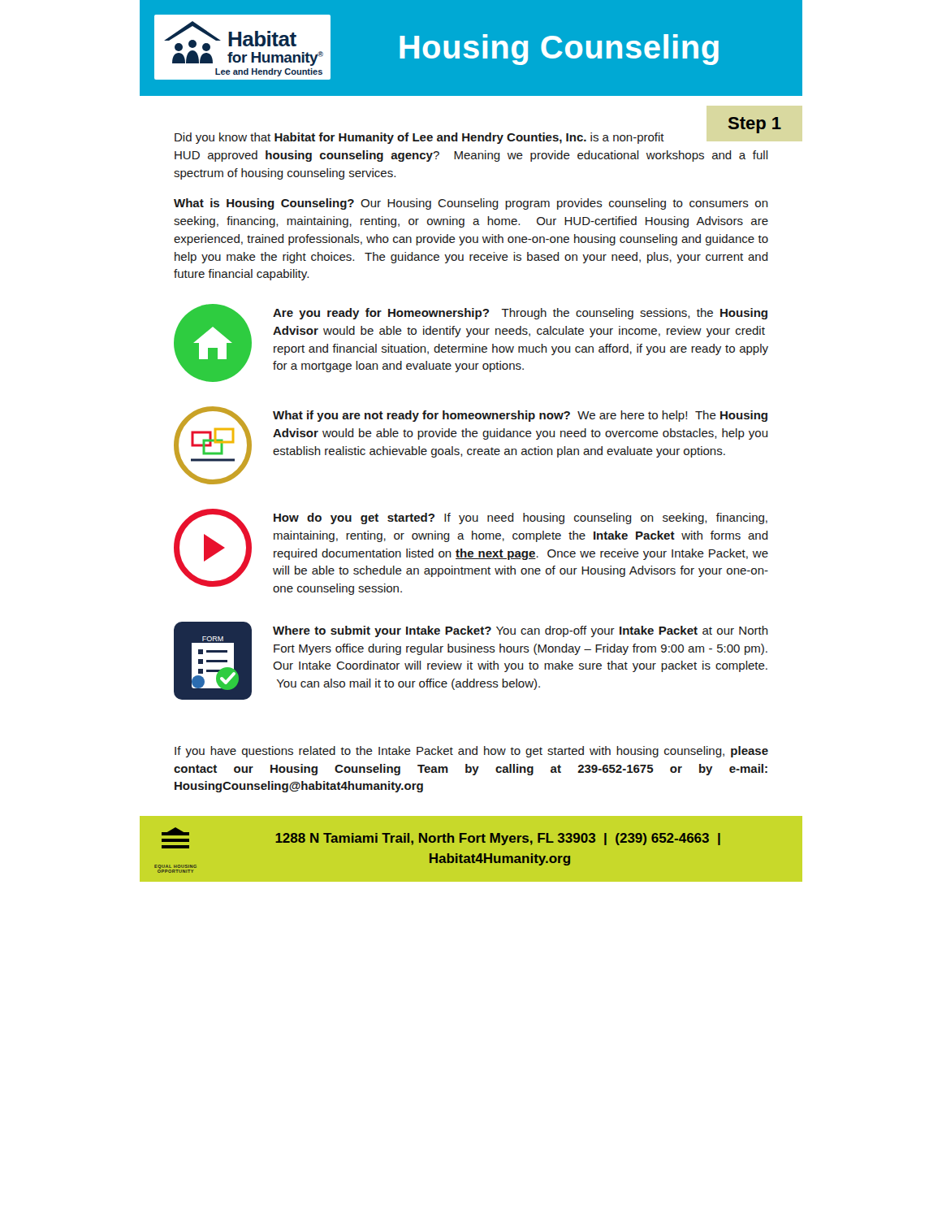Habitat for Humanity®
Lee and Hendry Counties
Housing Counseling
Step 1
Did you know that Habitat for Humanity of Lee and Hendry Counties, Inc. is a non-profit HUD approved housing counseling agency? Meaning we provide educational workshops and a full spectrum of housing counseling services.
What is Housing Counseling? Our Housing Counseling program provides counseling to consumers on seeking, financing, maintaining, renting, or owning a home. Our HUD-certified Housing Advisors are experienced, trained professionals, who can provide you with one-on-one housing counseling and guidance to help you make the right choices. The guidance you receive is based on your need, plus, your current and future financial capability.
Are you ready for Homeownership? Through the counseling sessions, the Housing Advisor would be able to identify your needs, calculate your income, review your credit report and financial situation, determine how much you can afford, if you are ready to apply for a mortgage loan and evaluate your options.
What if you are not ready for homeownership now? We are here to help! The Housing Advisor would be able to provide the guidance you need to overcome obstacles, help you establish realistic achievable goals, create an action plan and evaluate your options.
How do you get started? If you need housing counseling on seeking, financing, maintaining, renting, or owning a home, complete the Intake Packet with forms and required documentation listed on the next page. Once we receive your Intake Packet, we will be able to schedule an appointment with one of our Housing Advisors for your one-on-one counseling session.
FORM
Where to submit your Intake Packet? You can drop-off your Intake Packet at our North Fort Myers office during regular business hours (Monday – Friday from 9:00 am - 5:00 pm). Our Intake Coordinator will review it with you to make sure that your packet is complete. You can also mail it to our office (address below).
If you have questions related to the Intake Packet and how to get started with housing counseling, please contact our Housing Counseling Team by calling at 239-652-1675 or by e-mail: HousingCounseling@habitat4humanity.org
EQUAL HOUSING
OPPORTUNITY
1288 N Tamiami Trail, North Fort Myers, FL 33903 | (239) 652-4663 | Habitat4Humanity.org